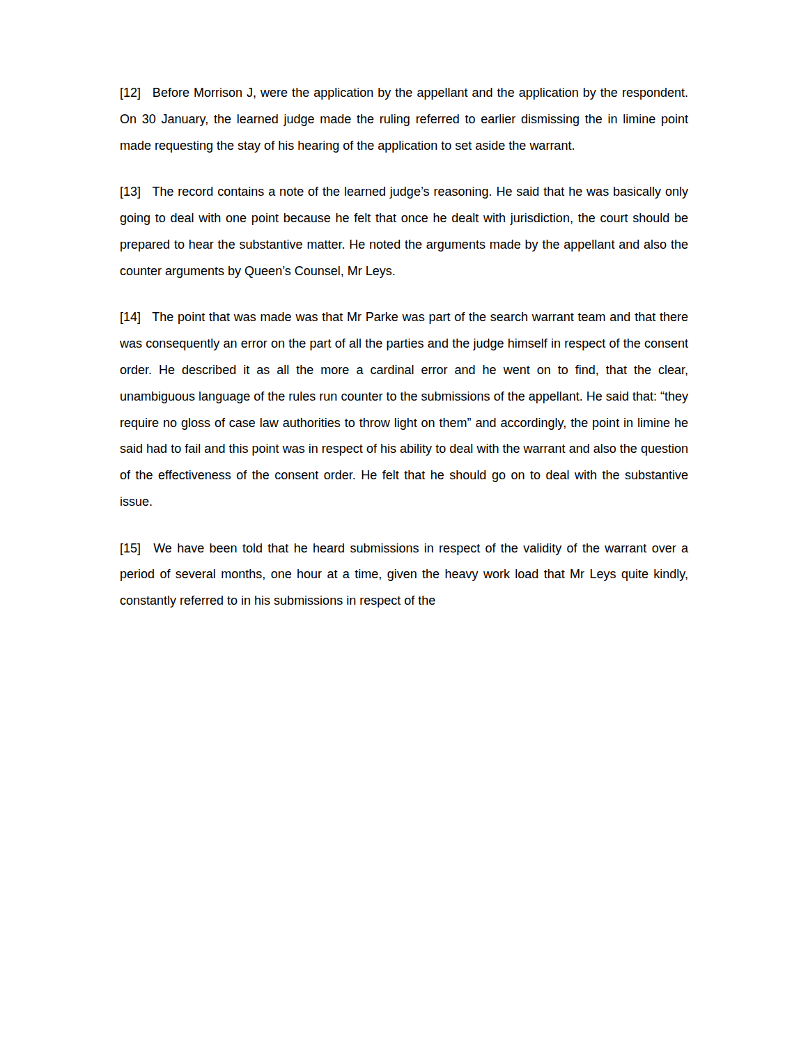[12] Before Morrison J, were the application by the appellant and the application by the respondent. On 30 January, the learned judge made the ruling referred to earlier dismissing the in limine point made requesting the stay of his hearing of the application to set aside the warrant.
[13] The record contains a note of the learned judge’s reasoning. He said that he was basically only going to deal with one point because he felt that once he dealt with jurisdiction, the court should be prepared to hear the substantive matter. He noted the arguments made by the appellant and also the counter arguments by Queen’s Counsel, Mr Leys.
[14] The point that was made was that Mr Parke was part of the search warrant team and that there was consequently an error on the part of all the parties and the judge himself in respect of the consent order. He described it as all the more a cardinal error and he went on to find, that the clear, unambiguous language of the rules run counter to the submissions of the appellant. He said that: “they require no gloss of case law authorities to throw light on them” and accordingly, the point in limine he said had to fail and this point was in respect of his ability to deal with the warrant and also the question of the effectiveness of the consent order. He felt that he should go on to deal with the substantive issue.
[15] We have been told that he heard submissions in respect of the validity of the warrant over a period of several months, one hour at a time, given the heavy work load that Mr Leys quite kindly, constantly referred to in his submissions in respect of the